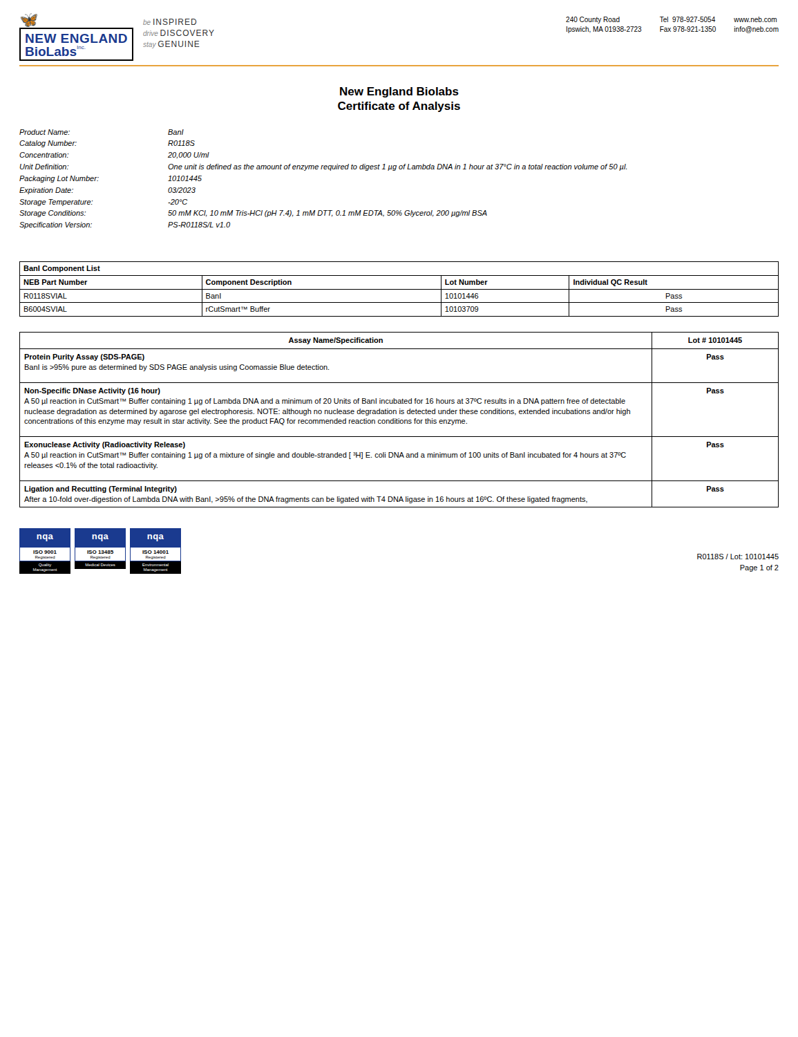🦋
NEW ENGLAND BioLabs Inc.
be INSPIRED
drive DISCOVERY
stay GENUINE
240 County Road
Ipswich, MA 01938-2723
Tel 978-927-5054
Fax 978-921-1350
www.neb.com
info@neb.com
New England Biolabs Certificate of Analysis
| Product Name: | BanI |
| Catalog Number: | R0118S |
| Concentration: | 20,000 U/ml |
| Unit Definition: | One unit is defined as the amount of enzyme required to digest 1 µg of Lambda DNA in 1 hour at 37°C in a total reaction volume of 50 µl. |
| Packaging Lot Number: | 10101445 |
| Expiration Date: | 03/2023 |
| Storage Temperature: | -20°C |
| Storage Conditions: | 50 mM KCl, 10 mM Tris-HCl (pH 7.4), 1 mM DTT, 0.1 mM EDTA, 50% Glycerol, 200 µg/ml BSA |
| Specification Version: | PS-R0118S/L v1.0 |
| BanI Component List |
| --- |
| NEB Part Number | Component Description | Lot Number | Individual QC Result |
| R0118SVIAL | BanI | 10101446 | Pass |
| B6004SVIAL | rCutSmart™ Buffer | 10103709 | Pass |
| Assay Name/Specification | Lot # 10101445 |
| --- | --- |
| Protein Purity Assay (SDS-PAGE) BanI is >95% pure as determined by SDS PAGE analysis using Coomassie Blue detection. | Pass |
| Non-Specific DNase Activity (16 hour) A 50 µl reaction in CutSmart™ Buffer containing 1 µg of Lambda DNA and a minimum of 20 Units of BanI incubated for 16 hours at 37ºC results in a DNA pattern free of detectable nuclease degradation as determined by agarose gel electrophoresis. NOTE: although no nuclease degradation is detected under these conditions, extended incubations and/or high concentrations of this enzyme may result in star activity. See the product FAQ for recommended reaction conditions for this enzyme. | Pass |
| Exonuclease Activity (Radioactivity Release) A 50 µl reaction in CutSmart™ Buffer containing 1 µg of a mixture of single and double-stranded [ ³H] E. coli DNA and a minimum of 100 units of BanI incubated for 4 hours at 37ºC releases <0.1% of the total radioactivity. | Pass |
| Ligation and Recutting (Terminal Integrity) After a 10-fold over-digestion of Lambda DNA with BanI, >95% of the DNA fragments can be ligated with T4 DNA ligase in 16 hours at 16ºC. Of these ligated fragments, | Pass |
nqa
ISO 9001Registered
Quality
Management
nqa
ISO 13485Registered
Medical Devices
nqa
ISO 14001Registered
Environmental
Management
R0118S / Lot: 10101445
Page 1 of 2